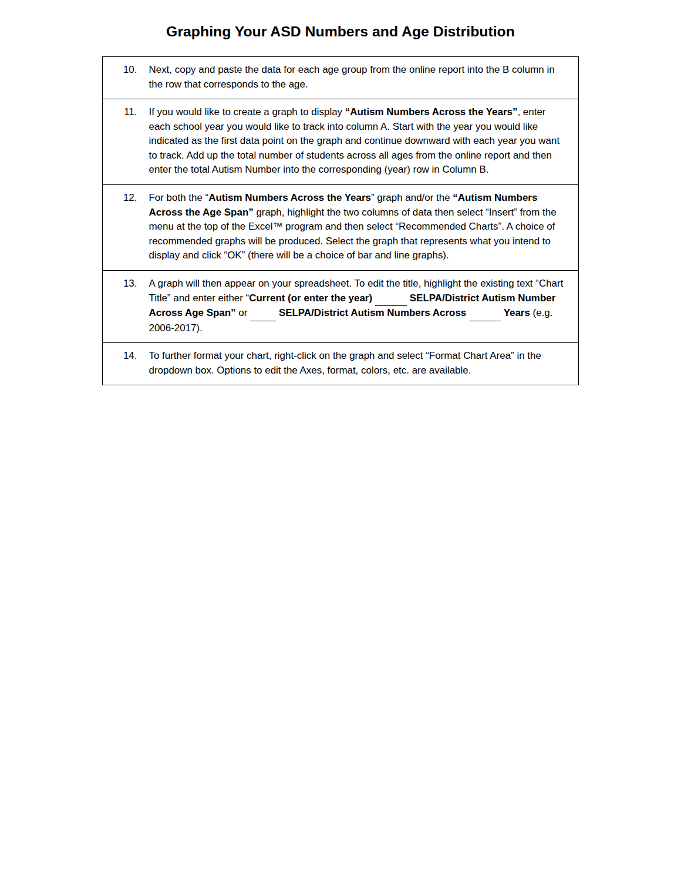Graphing Your ASD Numbers and Age Distribution
| 10. | Next, copy and paste the data for each age group from the online report into the B column in the row that corresponds to the age. |
| 11. | If you would like to create a graph to display “Autism Numbers Across the Years” , enter each school year you would like to track into column A. Start with the year you would like indicated as the first data point on the graph and continue downward with each year you want to track. Add up the total number of students across all ages from the online report and then enter the total Autism Number into the corresponding (year) row in Column B. |
| 12. | For both the “ Autism Numbers Across the Years ” graph and/or the “Autism Numbers Across the Age Span” graph, highlight the two columns of data then select “Insert” from the menu at the top of the Excel™ program and then select “Recommended Charts”. A choice of recommended graphs will be produced. Select the graph that represents what you intend to display and click “OK” (there will be a choice of bar and line graphs). |
| 13. | A graph will then appear on your spreadsheet. To edit the title, highlight the existing text “Chart Title” and enter either “ Current (or enter the year) SELPA/District Autism Number Across Age Span” or SELPA/District Autism Numbers Across Years (e.g. 2006-2017). |
| 14. | To further format your chart, right-click on the graph and select “Format Chart Area” in the dropdown box. Options to edit the Axes, format, colors, etc. are available. |